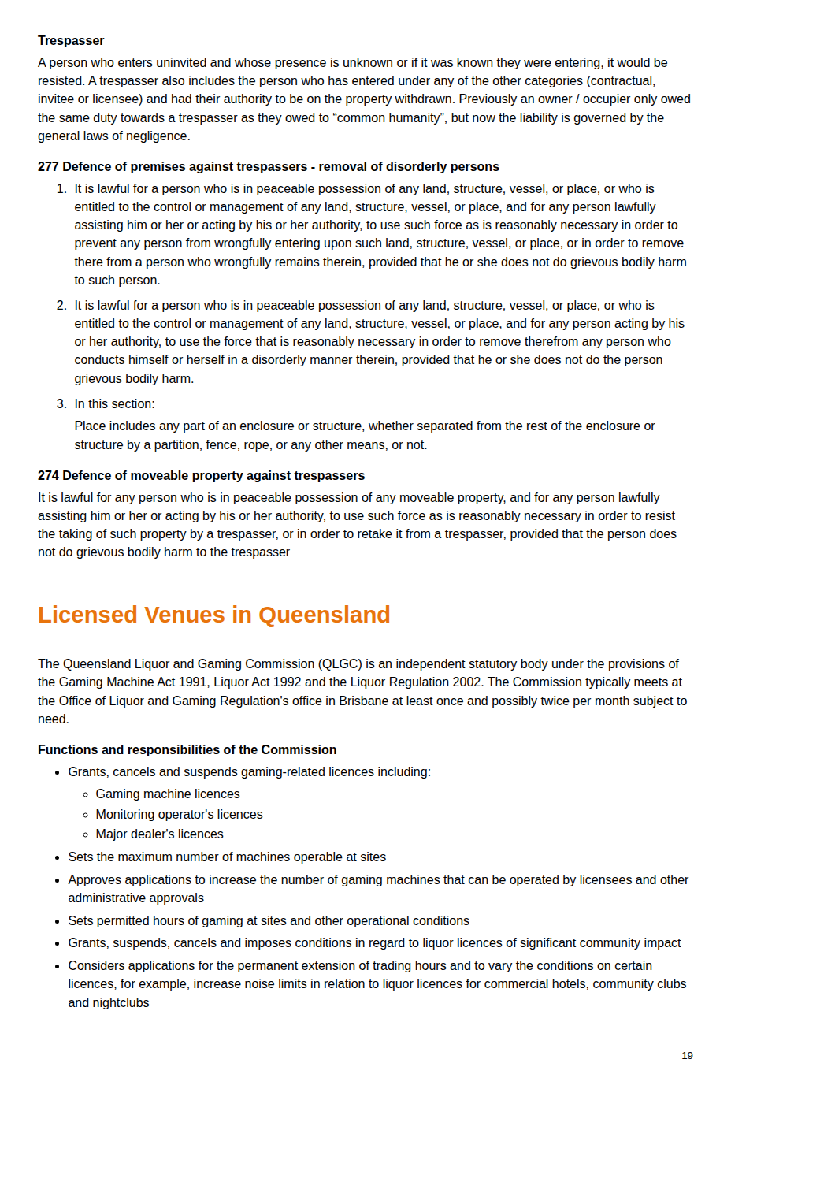Trespasser
A person who enters uninvited and whose presence is unknown or if it was known they were entering, it would be resisted. A trespasser also includes the person who has entered under any of the other categories (contractual, invitee or licensee) and had their authority to be on the property withdrawn. Previously an owner / occupier only owed the same duty towards a trespasser as they owed to “common humanity”, but now the liability is governed by the general laws of negligence.
277 Defence of premises against trespassers - removal of disorderly persons
It is lawful for a person who is in peaceable possession of any land, structure, vessel, or place, or who is entitled to the control or management of any land, structure, vessel, or place, and for any person lawfully assisting him or her or acting by his or her authority, to use such force as is reasonably necessary in order to prevent any person from wrongfully entering upon such land, structure, vessel, or place, or in order to remove there from a person who wrongfully remains therein, provided that he or she does not do grievous bodily harm to such person.
It is lawful for a person who is in peaceable possession of any land, structure, vessel, or place, or who is entitled to the control or management of any land, structure, vessel, or place, and for any person acting by his or her authority, to use the force that is reasonably necessary in order to remove therefrom any person who conducts himself or herself in a disorderly manner therein, provided that he or she does not do the person grievous bodily harm.
In this section:
Place includes any part of an enclosure or structure, whether separated from the rest of the enclosure or structure by a partition, fence, rope, or any other means, or not.
274 Defence of moveable property against trespassers
It is lawful for any person who is in peaceable possession of any moveable property, and for any person lawfully assisting him or her or acting by his or her authority, to use such force as is reasonably necessary in order to resist the taking of such property by a trespasser, or in order to retake it from a trespasser, provided that the person does not do grievous bodily harm to the trespasser
Licensed Venues in Queensland
The Queensland Liquor and Gaming Commission (QLGC) is an independent statutory body under the provisions of the Gaming Machine Act 1991, Liquor Act 1992 and the Liquor Regulation 2002. The Commission typically meets at the Office of Liquor and Gaming Regulation's office in Brisbane at least once and possibly twice per month subject to need.
Functions and responsibilities of the Commission
Grants, cancels and suspends gaming-related licences including:
Gaming machine licences
Monitoring operator's licences
Major dealer's licences
Sets the maximum number of machines operable at sites
Approves applications to increase the number of gaming machines that can be operated by licensees and other administrative approvals
Sets permitted hours of gaming at sites and other operational conditions
Grants, suspends, cancels and imposes conditions in regard to liquor licences of significant community impact
Considers applications for the permanent extension of trading hours and to vary the conditions on certain licences, for example, increase noise limits in relation to liquor licences for commercial hotels, community clubs and nightclubs
19